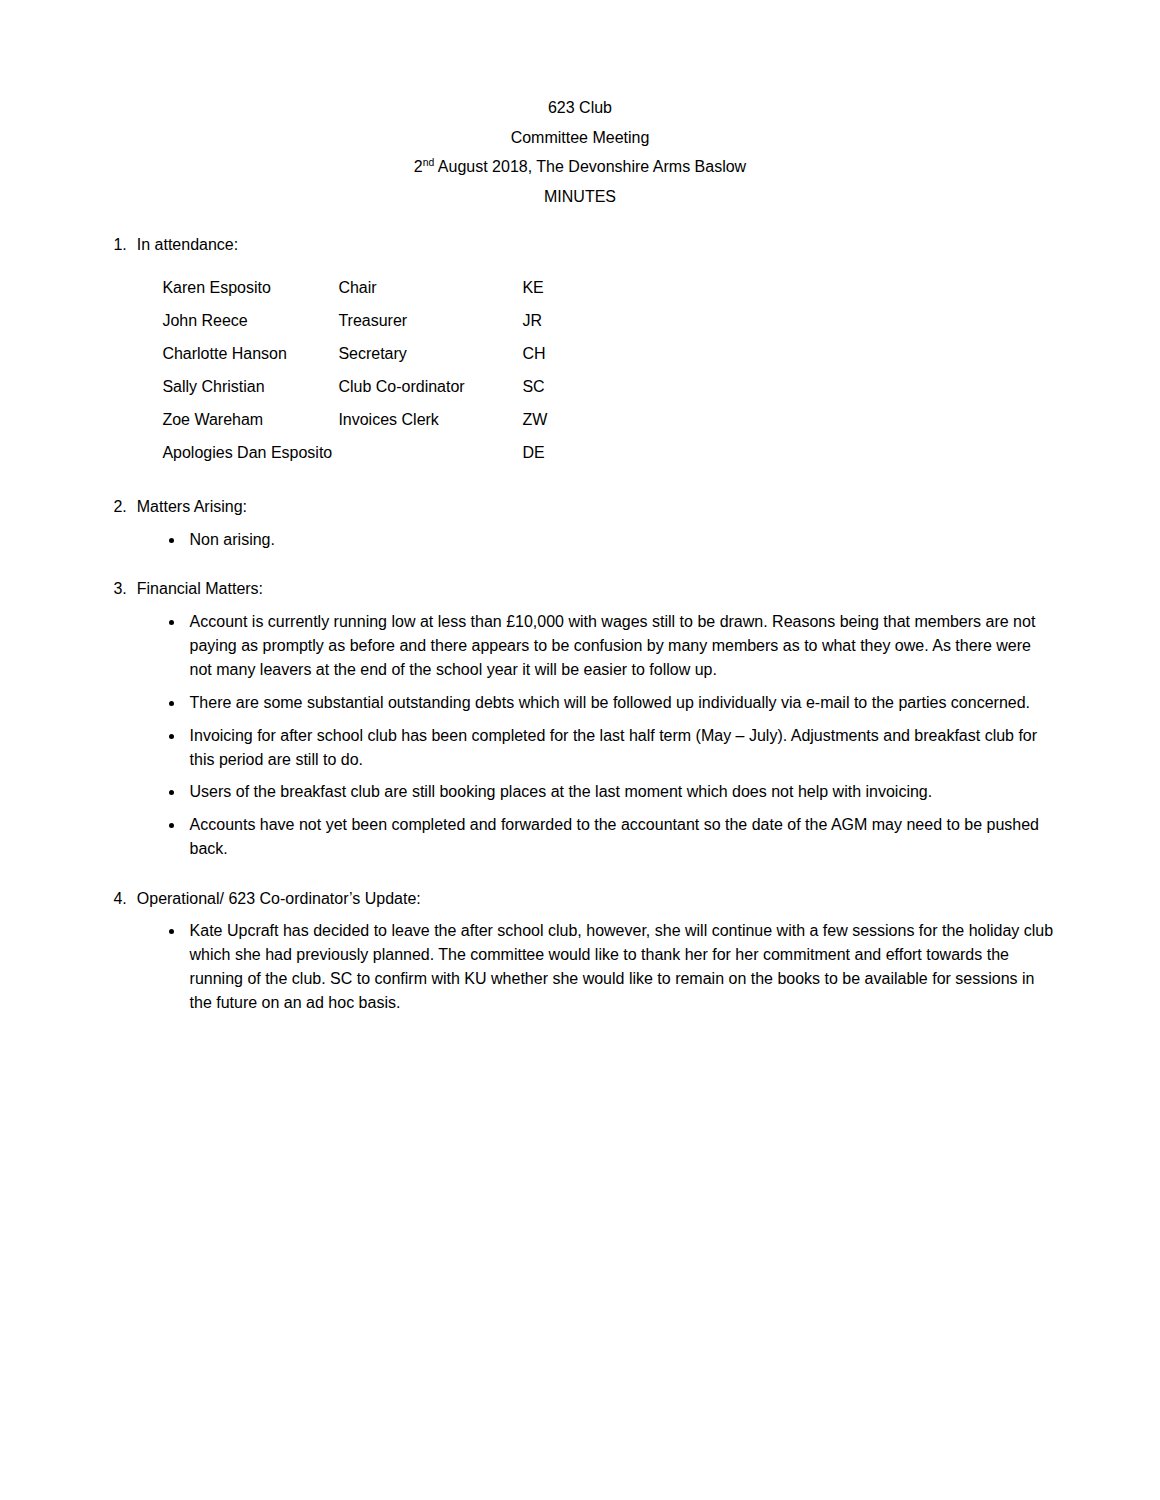623 Club
Committee Meeting
2nd August 2018, The Devonshire Arms Baslow
MINUTES
In attendance:
| Karen Esposito | Chair | KE |
| John Reece | Treasurer | JR |
| Charlotte Hanson | Secretary | CH |
| Sally Christian | Club Co-ordinator | SC |
| Zoe Wareham | Invoices Clerk | ZW |
| Apologies Dan Esposito | | DE |
Matters Arising:
Non arising.
Financial Matters:
Account is currently running low at less than £10,000 with wages still to be drawn. Reasons being that members are not paying as promptly as before and there appears to be confusion by many members as to what they owe. As there were not many leavers at the end of the school year it will be easier to follow up.
There are some substantial outstanding debts which will be followed up individually via e-mail to the parties concerned.
Invoicing for after school club has been completed for the last half term (May – July). Adjustments and breakfast club for this period are still to do.
Users of the breakfast club are still booking places at the last moment which does not help with invoicing.
Accounts have not yet been completed and forwarded to the accountant so the date of the AGM may need to be pushed back.
Operational/ 623 Co-ordinator’s Update:
Kate Upcraft has decided to leave the after school club, however, she will continue with a few sessions for the holiday club which she had previously planned. The committee would like to thank her for her commitment and effort towards the running of the club. SC to confirm with KU whether she would like to remain on the books to be available for sessions in the future on an ad hoc basis.